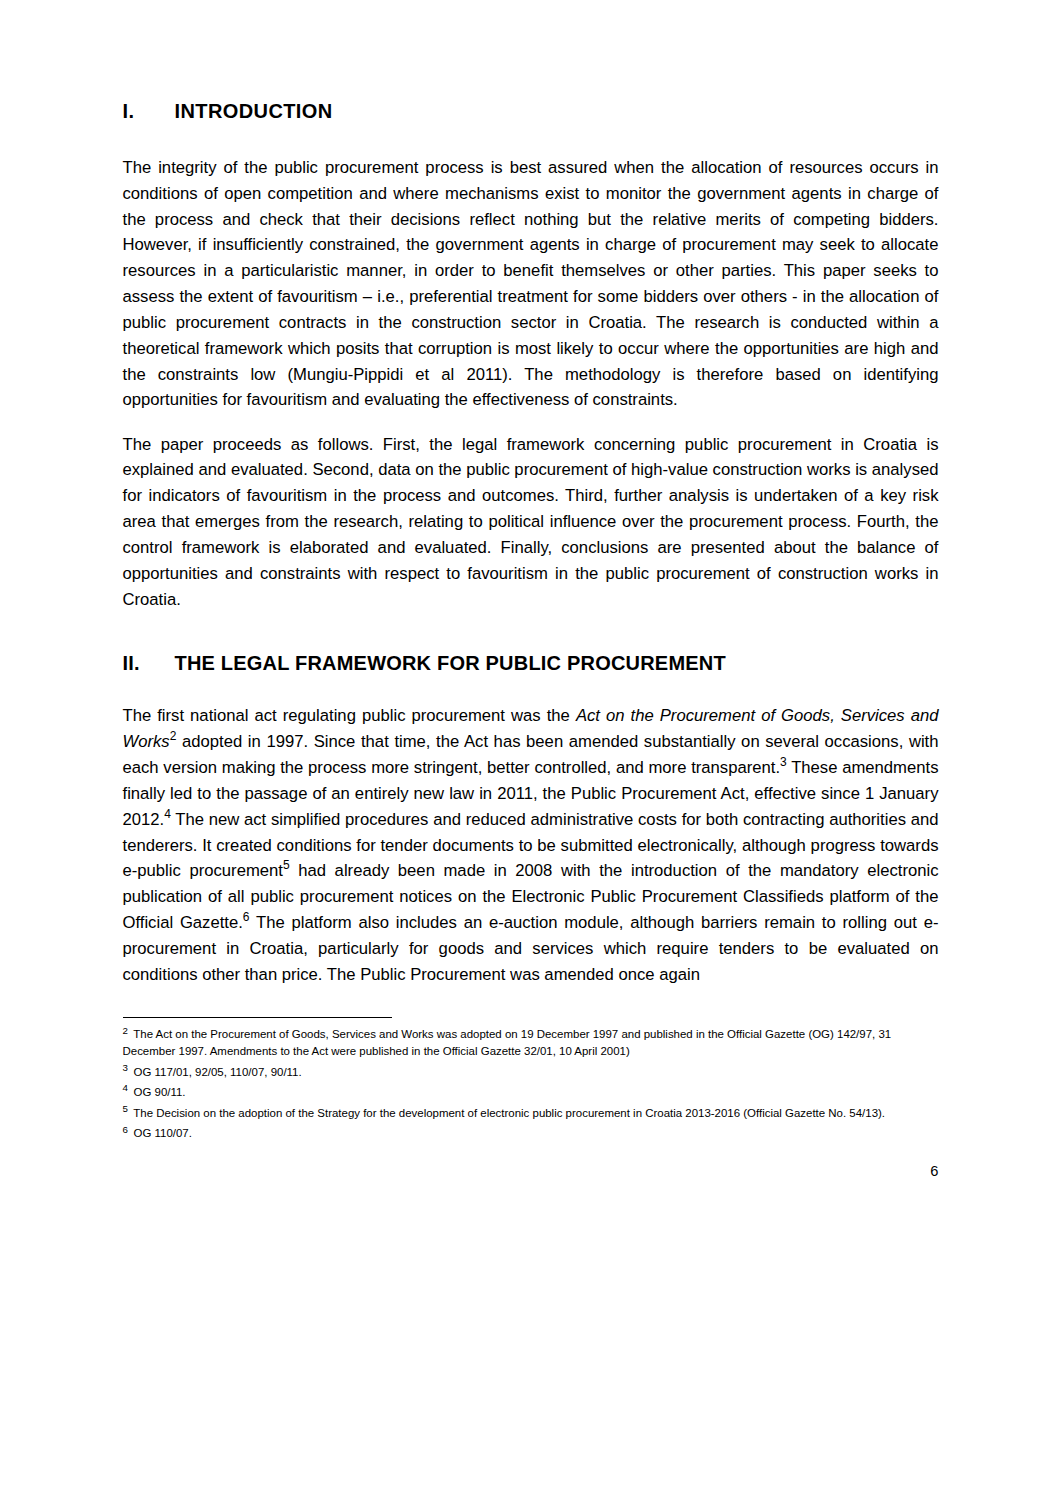I. INTRODUCTION
The integrity of the public procurement process is best assured when the allocation of resources occurs in conditions of open competition and where mechanisms exist to monitor the government agents in charge of the process and check that their decisions reflect nothing but the relative merits of competing bidders. However, if insufficiently constrained, the government agents in charge of procurement may seek to allocate resources in a particularistic manner, in order to benefit themselves or other parties. This paper seeks to assess the extent of favouritism – i.e., preferential treatment for some bidders over others - in the allocation of public procurement contracts in the construction sector in Croatia. The research is conducted within a theoretical framework which posits that corruption is most likely to occur where the opportunities are high and the constraints low (Mungiu-Pippidi et al 2011). The methodology is therefore based on identifying opportunities for favouritism and evaluating the effectiveness of constraints.
The paper proceeds as follows. First, the legal framework concerning public procurement in Croatia is explained and evaluated. Second, data on the public procurement of high-value construction works is analysed for indicators of favouritism in the process and outcomes. Third, further analysis is undertaken of a key risk area that emerges from the research, relating to political influence over the procurement process. Fourth, the control framework is elaborated and evaluated. Finally, conclusions are presented about the balance of opportunities and constraints with respect to favouritism in the public procurement of construction works in Croatia.
II. THE LEGAL FRAMEWORK FOR PUBLIC PROCUREMENT
The first national act regulating public procurement was the Act on the Procurement of Goods, Services and Works2 adopted in 1997. Since that time, the Act has been amended substantially on several occasions, with each version making the process more stringent, better controlled, and more transparent.3 These amendments finally led to the passage of an entirely new law in 2011, the Public Procurement Act, effective since 1 January 2012.4 The new act simplified procedures and reduced administrative costs for both contracting authorities and tenderers. It created conditions for tender documents to be submitted electronically, although progress towards e-public procurement5 had already been made in 2008 with the introduction of the mandatory electronic publication of all public procurement notices on the Electronic Public Procurement Classifieds platform of the Official Gazette.6 The platform also includes an e-auction module, although barriers remain to rolling out e-procurement in Croatia, particularly for goods and services which require tenders to be evaluated on conditions other than price. The Public Procurement was amended once again
2 The Act on the Procurement of Goods, Services and Works was adopted on 19 December 1997 and published in the Official Gazette (OG) 142/97, 31 December 1997. Amendments to the Act were published in the Official Gazette 32/01, 10 April 2001)
3 OG 117/01, 92/05, 110/07, 90/11.
4 OG 90/11.
5 The Decision on the adoption of the Strategy for the development of electronic public procurement in Croatia 2013-2016 (Official Gazette No. 54/13).
6 OG 110/07.
6